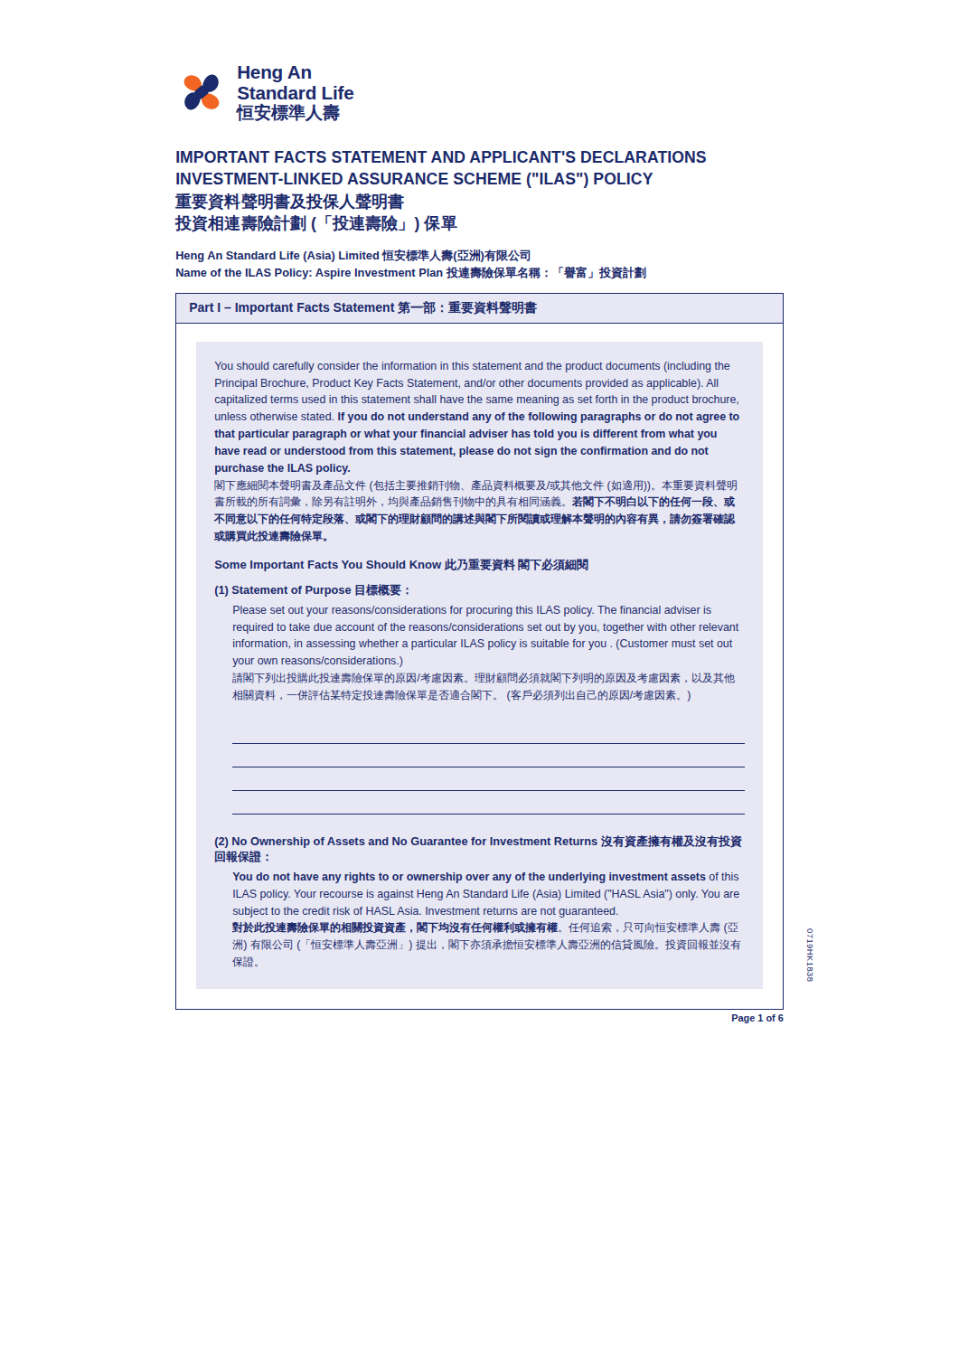Heng An
Standard Life
恒安標準人壽
IMPORTANT FACTS STATEMENT AND APPLICANT'S DECLARATIONS
INVESTMENT-LINKED ASSURANCE SCHEME ("ILAS") POLICY
重要資料聲明書及投保人聲明書
投資相連壽險計劃 (「投連壽險」) 保單
Heng An Standard Life (Asia) Limited 恒安標準人壽(亞洲)有限公司
Name of the ILAS Policy: Aspire Investment Plan 投連壽險保單名稱：「譽富」投資計劃
Part I – Important Facts Statement 第一部：重要資料聲明書
You should carefully consider the information in this statement and the product documents (including the Principal Brochure, Product Key Facts Statement, and/or other documents provided as applicable). All capitalized terms used in this statement shall have the same meaning as set forth in the product brochure, unless otherwise stated. If you do not understand any of the following paragraphs or do not agree to that particular paragraph or what your financial adviser has told you is different from what you have read or understood from this statement, please do not sign the confirmation and do not purchase the ILAS policy.
閣下應細閱本聲明書及產品文件 (包括主要推銷刊物、產品資料概要及/或其他文件 (如適用))。本重要資料聲明書所載的所有詞彙，除另有註明外，均與產品銷售刊物中的具有相同涵義。若閣下不明白以下的任何一段、或不同意以下的任何特定段落、或閣下的理財顧問的講述與閣下所閱讀或理解本聲明的內容有異，請勿簽署確認或購買此投連壽險保單。
Some Important Facts You Should Know 此乃重要資料 閣下必須細閱
(1) Statement of Purpose 目標概要：
Please set out your reasons/considerations for procuring this ILAS policy. The financial adviser is required to take due account of the reasons/considerations set out by you, together with other relevant information, in assessing whether a particular ILAS policy is suitable for you . (Customer must set out your own reasons/considerations.)
請閣下列出投購此投連壽險保單的原因/考慮因素。理財顧問必須就閣下列明的原因及考慮因素，以及其他相關資料，一併評估某特定投連壽險保單是否適合閣下。 (客戶必須列出自己的原因/考慮因素。)
(2) No Ownership of Assets and No Guarantee for Investment Returns 沒有資產擁有權及沒有投資回報保證：
You do not have any rights to or ownership over any of the underlying investment assets of this ILAS policy. Your recourse is against Heng An Standard Life (Asia) Limited ("HASL Asia") only. You are subject to the credit risk of HASL Asia. Investment returns are not guaranteed.
對於此投連壽險保單的相關投資資產，閣下均沒有任何權利或擁有權。任何追索，只可向恒安標準人壽 (亞洲) 有限公司 (「恒安標準人壽亞洲」) 提出，閣下亦須承擔恒安標準人壽亞洲的信貸風險。投資回報並沒有保證。
0719HK1838
Page 1 of 6